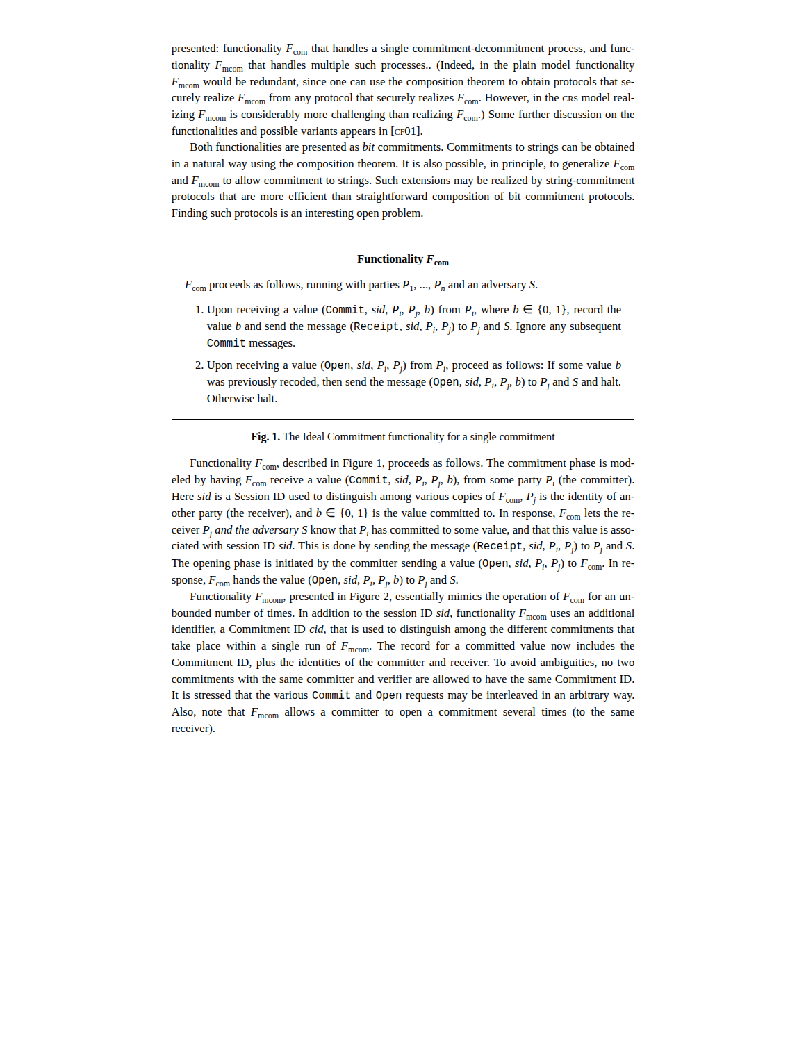presented: functionality Fcom that handles a single commitment-decommitment process, and functionality Fmcom that handles multiple such processes.. (Indeed, in the plain model functionality Fmcom would be redundant, since one can use the composition theorem to obtain protocols that securely realize Fmcom from any protocol that securely realizes Fcom. However, in the crs model realizing Fmcom is considerably more challenging than realizing Fcom.) Some further discussion on the functionalities and possible variants appears in [cf01].
Both functionalities are presented as bit commitments. Commitments to strings can be obtained in a natural way using the composition theorem. It is also possible, in principle, to generalize Fcom and Fmcom to allow commitment to strings. Such extensions may be realized by string-commitment protocols that are more efficient than straightforward composition of bit commitment protocols. Finding such protocols is an interesting open problem.
Functionality Fcom
Fcom proceeds as follows, running with parties P1, ..., Pn and an adversary S.
Upon receiving a value (Commit, sid, Pi, Pj, b) from Pi, where b ∈ {0, 1}, record the value b and send the message (Receipt, sid, Pi, Pj) to Pj and S. Ignore any subsequent Commit messages.
Upon receiving a value (Open, sid, Pi, Pj) from Pi, proceed as follows: If some value b was previously recoded, then send the message (Open, sid, Pi, Pj, b) to Pj and S and halt. Otherwise halt.
Fig. 1. The Ideal Commitment functionality for a single commitment
Functionality Fcom, described in Figure 1, proceeds as follows. The commitment phase is modeled by having Fcom receive a value (Commit, sid, Pi, Pj, b), from some party Pi (the committer). Here sid is a Session ID used to distinguish among various copies of Fcom, Pj is the identity of another party (the receiver), and b ∈ {0, 1} is the value committed to. In response, Fcom lets the receiver Pj and the adversary S know that Pi has committed to some value, and that this value is associated with session ID sid. This is done by sending the message (Receipt, sid, Pi, Pj) to Pj and S. The opening phase is initiated by the committer sending a value (Open, sid, Pi, Pj) to Fcom. In response, Fcom hands the value (Open, sid, Pi, Pj, b) to Pj and S.
Functionality Fmcom, presented in Figure 2, essentially mimics the operation of Fcom for an unbounded number of times. In addition to the session ID sid, functionality Fmcom uses an additional identifier, a Commitment ID cid, that is used to distinguish among the different commitments that take place within a single run of Fmcom. The record for a committed value now includes the Commitment ID, plus the identities of the committer and receiver. To avoid ambiguities, no two commitments with the same committer and verifier are allowed to have the same Commitment ID. It is stressed that the various Commit and Open requests may be interleaved in an arbitrary way. Also, note that Fmcom allows a committer to open a commitment several times (to the same receiver).